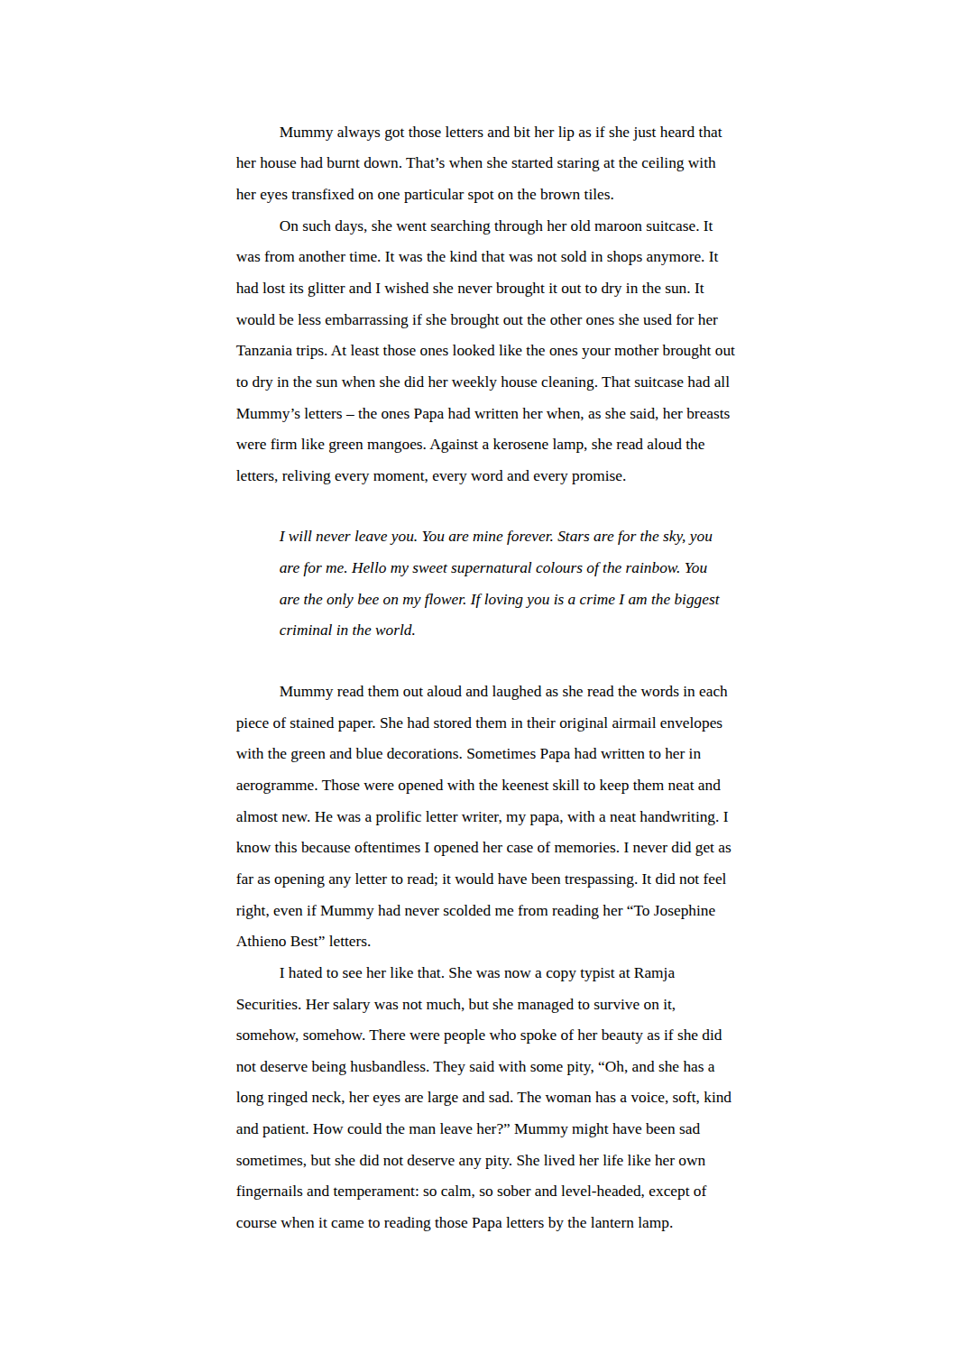Mummy always got those letters and bit her lip as if she just heard that her house had burnt down. That’s when she started staring at the ceiling with her eyes transfixed on one particular spot on the brown tiles.
On such days, she went searching through her old maroon suitcase. It was from another time. It was the kind that was not sold in shops anymore. It had lost its glitter and I wished she never brought it out to dry in the sun. It would be less embarrassing if she brought out the other ones she used for her Tanzania trips. At least those ones looked like the ones your mother brought out to dry in the sun when she did her weekly house cleaning. That suitcase had all Mummy’s letters – the ones Papa had written her when, as she said, her breasts were firm like green mangoes. Against a kerosene lamp, she read aloud the letters, reliving every moment, every word and every promise.
I will never leave you. You are mine forever. Stars are for the sky, you are for me. Hello my sweet supernatural colours of the rainbow. You are the only bee on my flower. If loving you is a crime I am the biggest criminal in the world.
Mummy read them out aloud and laughed as she read the words in each piece of stained paper. She had stored them in their original airmail envelopes with the green and blue decorations. Sometimes Papa had written to her in aerogramme. Those were opened with the keenest skill to keep them neat and almost new. He was a prolific letter writer, my papa, with a neat handwriting. I know this because oftentimes I opened her case of memories. I never did get as far as opening any letter to read; it would have been trespassing. It did not feel right, even if Mummy had never scolded me from reading her “To Josephine Athieno Best” letters.
I hated to see her like that. She was now a copy typist at Ramja Securities. Her salary was not much, but she managed to survive on it, somehow, somehow. There were people who spoke of her beauty as if she did not deserve being husbandless. They said with some pity, “Oh, and she has a long ringed neck, her eyes are large and sad. The woman has a voice, soft, kind and patient. How could the man leave her?” Mummy might have been sad sometimes, but she did not deserve any pity. She lived her life like her own fingernails and temperament: so calm, so sober and level-headed, except of course when it came to reading those Papa letters by the lantern lamp.